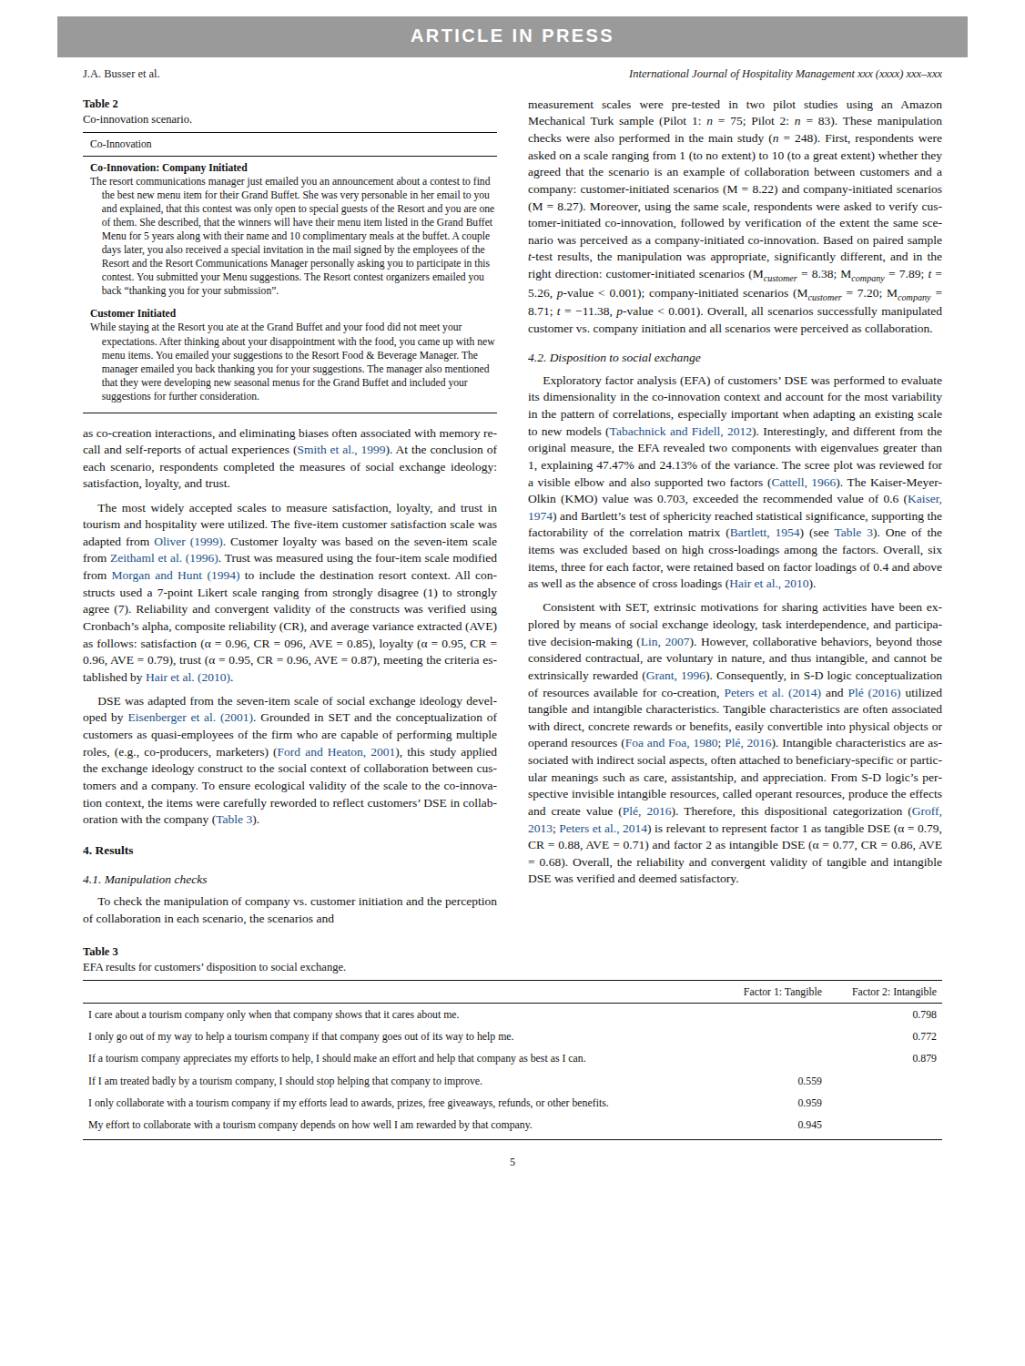ARTICLE IN PRESS
J.A. Busser et al.
International Journal of Hospitality Management xxx (xxxx) xxx–xxx
Table 2
Co-innovation scenario.
| Co-Innovation |
| --- |
| Co-Innovation: Company Initiated The resort communications manager just emailed you an announcement about a contest to find the best new menu item for their Grand Buffet. She was very personable in her email to you and explained, that this contest was only open to special guests of the Resort and you are one of them. She described, that the winners will have their menu item listed in the Grand Buffet Menu for 5 years along with their name and 10 complimentary meals at the buffet. A couple days later, you also received a special invitation in the mail signed by the employees of the Resort and the Resort Communications Manager personally asking you to participate in this contest. You submitted your Menu suggestions. The Resort contest organizers emailed you back “thanking you for your submission”. |
| Customer Initiated While staying at the Resort you ate at the Grand Buffet and your food did not meet your expectations. After thinking about your disappointment with the food, you came up with new menu items. You emailed your suggestions to the Resort Food & Beverage Manager. The manager emailed you back thanking you for your suggestions. The manager also mentioned that they were developing new seasonal menus for the Grand Buffet and included your suggestions for further consideration. |
as co-creation interactions, and eliminating biases often associated with memory recall and self-reports of actual experiences (Smith et al., 1999). At the conclusion of each scenario, respondents completed the measures of social exchange ideology: satisfaction, loyalty, and trust.
The most widely accepted scales to measure satisfaction, loyalty, and trust in tourism and hospitality were utilized. The five-item customer satisfaction scale was adapted from Oliver (1999). Customer loyalty was based on the seven-item scale from Zeithaml et al. (1996). Trust was measured using the four-item scale modified from Morgan and Hunt (1994) to include the destination resort context. All constructs used a 7-point Likert scale ranging from strongly disagree (1) to strongly agree (7). Reliability and convergent validity of the constructs was verified using Cronbach’s alpha, composite reliability (CR), and average variance extracted (AVE) as follows: satisfaction (α = 0.96, CR = 096, AVE = 0.85), loyalty (α = 0.95, CR = 0.96, AVE = 0.79), trust (α = 0.95, CR = 0.96, AVE = 0.87), meeting the criteria established by Hair et al. (2010).
DSE was adapted from the seven-item scale of social exchange ideology developed by Eisenberger et al. (2001). Grounded in SET and the conceptualization of customers as quasi-employees of the firm who are capable of performing multiple roles, (e.g., co-producers, marketers) (Ford and Heaton, 2001), this study applied the exchange ideology construct to the social context of collaboration between customers and a company. To ensure ecological validity of the scale to the co-innovation context, the items were carefully reworded to reflect customers’ DSE in collaboration with the company (Table 3).
4. Results
4.1. Manipulation checks
To check the manipulation of company vs. customer initiation and the perception of collaboration in each scenario, the scenarios and
measurement scales were pre-tested in two pilot studies using an Amazon Mechanical Turk sample (Pilot 1: n = 75; Pilot 2: n = 83). These manipulation checks were also performed in the main study (n = 248). First, respondents were asked on a scale ranging from 1 (to no extent) to 10 (to a great extent) whether they agreed that the scenario is an example of collaboration between customers and a company: customer-initiated scenarios (M = 8.22) and company-initiated scenarios (M = 8.27). Moreover, using the same scale, respondents were asked to verify customer-initiated co-innovation, followed by verification of the extent the same scenario was perceived as a company-initiated co-innovation. Based on paired sample t-test results, the manipulation was appropriate, significantly different, and in the right direction: customer-initiated scenarios (Mcustomer = 8.38; Mcompany = 7.89; t = 5.26, p-value < 0.001); company-initiated scenarios (Mcustomer = 7.20; Mcompany = 8.71; t = −11.38, p-value < 0.001). Overall, all scenarios successfully manipulated customer vs. company initiation and all scenarios were perceived as collaboration.
4.2. Disposition to social exchange
Exploratory factor analysis (EFA) of customers’ DSE was performed to evaluate its dimensionality in the co-innovation context and account for the most variability in the pattern of correlations, especially important when adapting an existing scale to new models (Tabachnick and Fidell, 2012). Interestingly, and different from the original measure, the EFA revealed two components with eigenvalues greater than 1, explaining 47.47% and 24.13% of the variance. The scree plot was reviewed for a visible elbow and also supported two factors (Cattell, 1966). The Kaiser-Meyer-Olkin (KMO) value was 0.703, exceeded the recommended value of 0.6 (Kaiser, 1974) and Bartlett’s test of sphericity reached statistical significance, supporting the factorability of the correlation matrix (Bartlett, 1954) (see Table 3). One of the items was excluded based on high cross-loadings among the factors. Overall, six items, three for each factor, were retained based on factor loadings of 0.4 and above as well as the absence of cross loadings (Hair et al., 2010).
Consistent with SET, extrinsic motivations for sharing activities have been explored by means of social exchange ideology, task interdependence, and participative decision-making (Lin, 2007). However, collaborative behaviors, beyond those considered contractual, are voluntary in nature, and thus intangible, and cannot be extrinsically rewarded (Grant, 1996). Consequently, in S-D logic conceptualization of resources available for co-creation, Peters et al. (2014) and Plé (2016) utilized tangible and intangible characteristics. Tangible characteristics are often associated with direct, concrete rewards or benefits, easily convertible into physical objects or operand resources (Foa and Foa, 1980; Plé, 2016). Intangible characteristics are associated with indirect social aspects, often attached to beneficiary-specific or particular meanings such as care, assistantship, and appreciation. From S-D logic’s perspective invisible intangible resources, called operant resources, produce the effects and create value (Plé, 2016). Therefore, this dispositional categorization (Groff, 2013; Peters et al., 2014) is relevant to represent factor 1 as tangible DSE (α = 0.79, CR = 0.88, AVE = 0.71) and factor 2 as intangible DSE (α = 0.77, CR = 0.86, AVE = 0.68). Overall, the reliability and convergent validity of tangible and intangible DSE was verified and deemed satisfactory.
Table 3
EFA results for customers’ disposition to social exchange.
| | Factor 1: Tangible | Factor 2: Intangible |
| --- | --- | --- |
| I care about a tourism company only when that company shows that it cares about me. | | 0.798 |
| I only go out of my way to help a tourism company if that company goes out of its way to help me. | | 0.772 |
| If a tourism company appreciates my efforts to help, I should make an effort and help that company as best as I can. | | 0.879 |
| If I am treated badly by a tourism company, I should stop helping that company to improve. | 0.559 | |
| I only collaborate with a tourism company if my efforts lead to awards, prizes, free giveaways, refunds, or other benefits. | 0.959 | |
| My effort to collaborate with a tourism company depends on how well I am rewarded by that company. | 0.945 | |
5